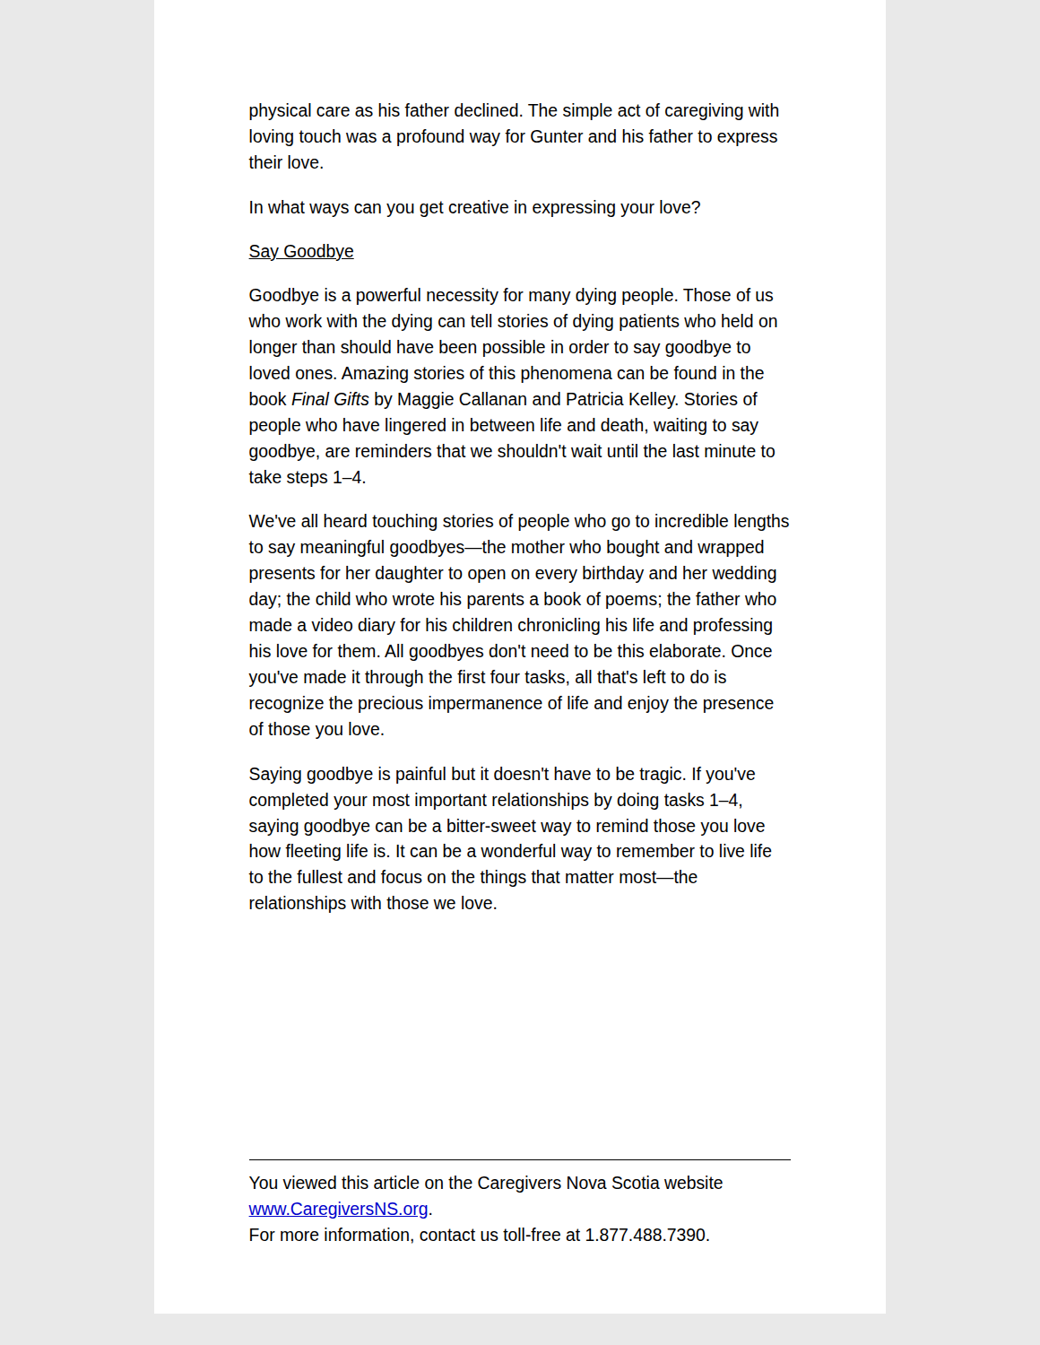physical care as his father declined. The simple act of caregiving with loving touch was a profound way for Gunter and his father to express their love.
In what ways can you get creative in expressing your love?
Say Goodbye
Goodbye is a powerful necessity for many dying people. Those of us who work with the dying can tell stories of dying patients who held on longer than should have been possible in order to say goodbye to loved ones. Amazing stories of this phenomena can be found in the book Final Gifts by Maggie Callanan and Patricia Kelley. Stories of people who have lingered in between life and death, waiting to say goodbye, are reminders that we shouldn't wait until the last minute to take steps 1–4.
We've all heard touching stories of people who go to incredible lengths to say meaningful goodbyes—the mother who bought and wrapped presents for her daughter to open on every birthday and her wedding day; the child who wrote his parents a book of poems; the father who made a video diary for his children chronicling his life and professing his love for them. All goodbyes don't need to be this elaborate. Once you've made it through the first four tasks, all that's left to do is recognize the precious impermanence of life and enjoy the presence of those you love.
Saying goodbye is painful but it doesn't have to be tragic. If you've completed your most important relationships by doing tasks 1–4, saying goodbye can be a bitter-sweet way to remind those you love how fleeting life is. It can be a wonderful way to remember to live life to the fullest and focus on the things that matter most—the relationships with those we love.
You viewed this article on the Caregivers Nova Scotia website www.CaregiversNS.org.
For more information, contact us toll-free at 1.877.488.7390.